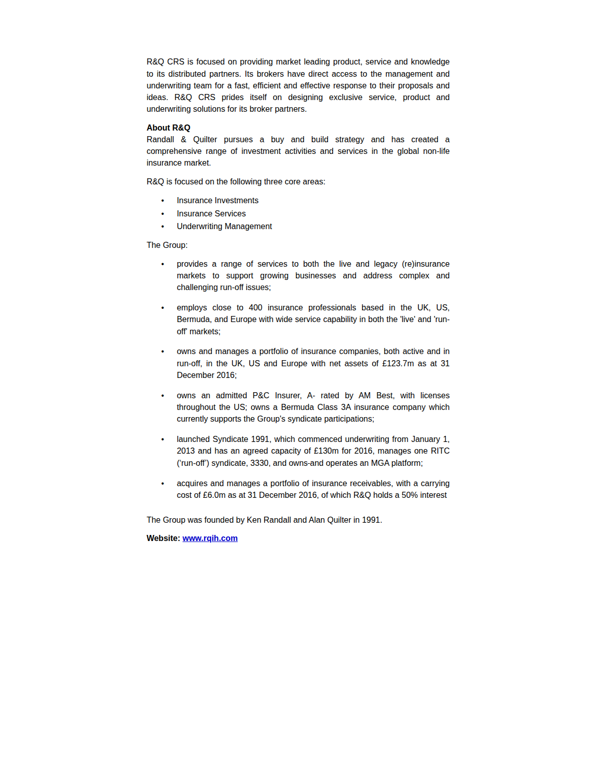R&Q CRS is focused on providing market leading product, service and knowledge to its distributed partners. Its brokers have direct access to the management and underwriting team for a fast, efficient and effective response to their proposals and ideas. R&Q CRS prides itself on designing exclusive service, product and underwriting solutions for its broker partners.
About R&Q
Randall & Quilter pursues a buy and build strategy and has created a comprehensive range of investment activities and services in the global non-life insurance market.
R&Q is focused on the following three core areas:
Insurance Investments
Insurance Services
Underwriting Management
The Group:
provides a range of services to both the live and legacy (re)insurance markets to support growing businesses and address complex and challenging run-off issues;
employs close to 400 insurance professionals based in the UK, US, Bermuda, and Europe with wide service capability in both the 'live' and 'run-off' markets;
owns and manages a portfolio of insurance companies, both active and in run-off, in the UK, US and Europe with net assets of £123.7m as at 31 December 2016;
owns an admitted P&C Insurer, A- rated by AM Best, with licenses throughout the US; owns a Bermuda Class 3A insurance company which currently supports the Group's syndicate participations;
launched Syndicate 1991, which commenced underwriting from January 1, 2013 and has an agreed capacity of £130m for 2016, manages one RITC (‘run-off’) syndicate, 3330, and owns and operates an MGA platform;
acquires and manages a portfolio of insurance receivables, with a carrying cost of £6.0m as at 31 December 2016, of which R&Q holds a 50% interest
The Group was founded by Ken Randall and Alan Quilter in 1991.
Website: www.rqih.com